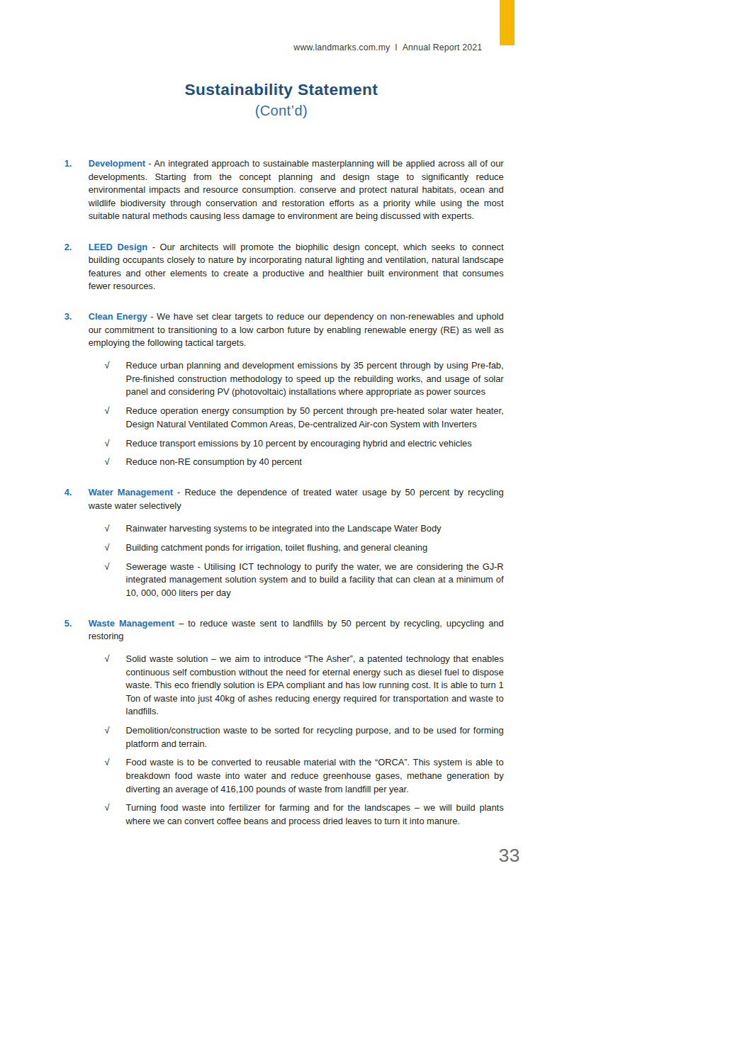www.landmarks.com.my l Annual Report 2021
Sustainability Statement(Cont’d)
Development - An integrated approach to sustainable masterplanning will be applied across all of our developments. Starting from the concept planning and design stage to significantly reduce environmental impacts and resource consumption. conserve and protect natural habitats, ocean and wildlife biodiversity through conservation and restoration efforts as a priority while using the most suitable natural methods causing less damage to environment are being discussed with experts.
LEED Design - Our architects will promote the biophilic design concept, which seeks to connect building occupants closely to nature by incorporating natural lighting and ventilation, natural landscape features and other elements to create a productive and healthier built environment that consumes fewer resources.
Clean Energy - We have set clear targets to reduce our dependency on non-renewables and uphold our commitment to transitioning to a low carbon future by enabling renewable energy (RE) as well as employing the following tactical targets.
Reduce urban planning and development emissions by 35 percent through by using Pre-fab, Pre-finished construction methodology to speed up the rebuilding works, and usage of solar panel and considering PV (photovoltaic) installations where appropriate as power sources
Reduce operation energy consumption by 50 percent through pre-heated solar water heater, Design Natural Ventilated Common Areas, De-centralized Air-con System with Inverters
Reduce transport emissions by 10 percent by encouraging hybrid and electric vehicles
Reduce non-RE consumption by 40 percent
Water Management - Reduce the dependence of treated water usage by 50 percent by recycling waste water selectively
Rainwater harvesting systems to be integrated into the Landscape Water Body
Building catchment ponds for irrigation, toilet flushing, and general cleaning
Sewerage waste - Utilising ICT technology to purify the water, we are considering the GJ-R integrated management solution system and to build a facility that can clean at a minimum of 10, 000, 000 liters per day
Waste Management – to reduce waste sent to landfills by 50 percent by recycling, upcycling and restoring
Solid waste solution – we aim to introduce “The Asher”, a patented technology that enables continuous self combustion without the need for eternal energy such as diesel fuel to dispose waste. This eco friendly solution is EPA compliant and has low running cost. It is able to turn 1 Ton of waste into just 40kg of ashes reducing energy required for transportation and waste to landfills.
Demolition/construction waste to be sorted for recycling purpose, and to be used for forming platform and terrain.
Food waste is to be converted to reusable material with the “ORCA”. This system is able to breakdown food waste into water and reduce greenhouse gases, methane generation by diverting an average of 416,100 pounds of waste from landfill per year.
Turning food waste into fertilizer for farming and for the landscapes – we will build plants where we can convert coffee beans and process dried leaves to turn it into manure.
33